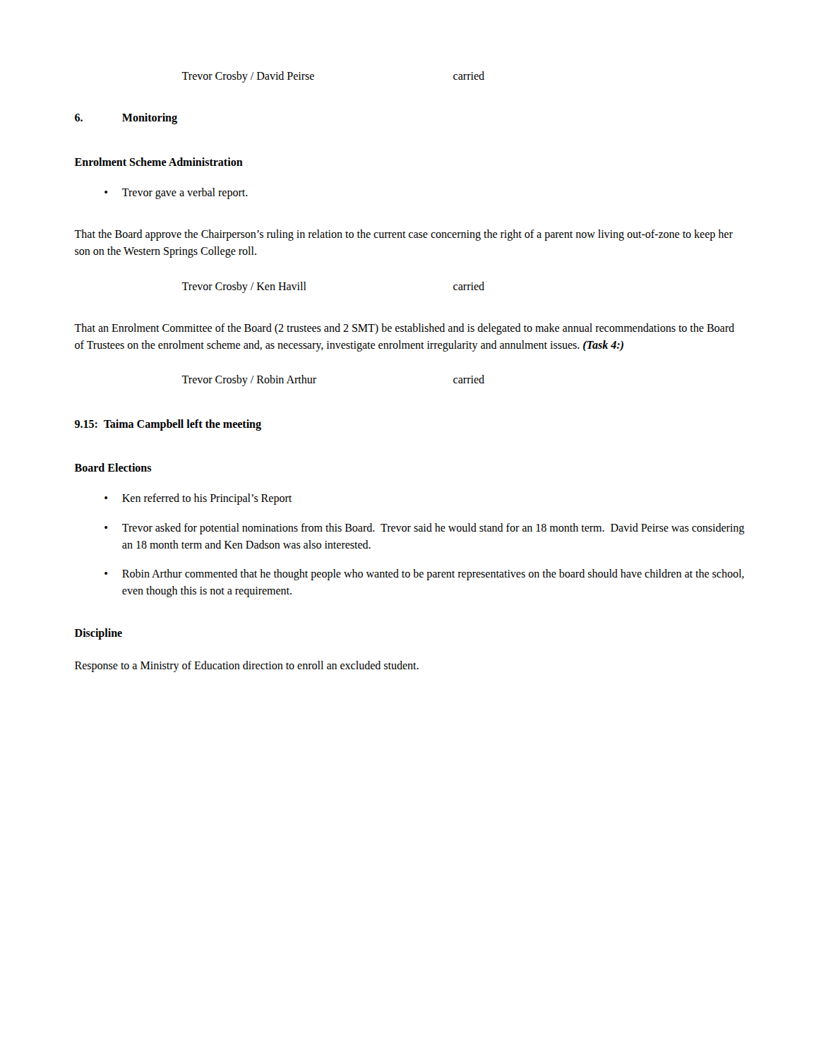Trevor Crosby / David Peirse carried
6. Monitoring
Enrolment Scheme Administration
Trevor gave a verbal report.
That the Board approve the Chairperson’s ruling in relation to the current case concerning the right of a parent now living out-of-zone to keep her son on the Western Springs College roll.
Trevor Crosby / Ken Havill carried
That an Enrolment Committee of the Board (2 trustees and 2 SMT) be established and is delegated to make annual recommendations to the Board of Trustees on the enrolment scheme and, as necessary, investigate enrolment irregularity and annulment issues. (Task 4:)
Trevor Crosby / Robin Arthur carried
9.15: Taima Campbell left the meeting
Board Elections
Ken referred to his Principal’s Report
Trevor asked for potential nominations from this Board. Trevor said he would stand for an 18 month term. David Peirse was considering an 18 month term and Ken Dadson was also interested.
Robin Arthur commented that he thought people who wanted to be parent representatives on the board should have children at the school, even though this is not a requirement.
Discipline
Response to a Ministry of Education direction to enroll an excluded student.